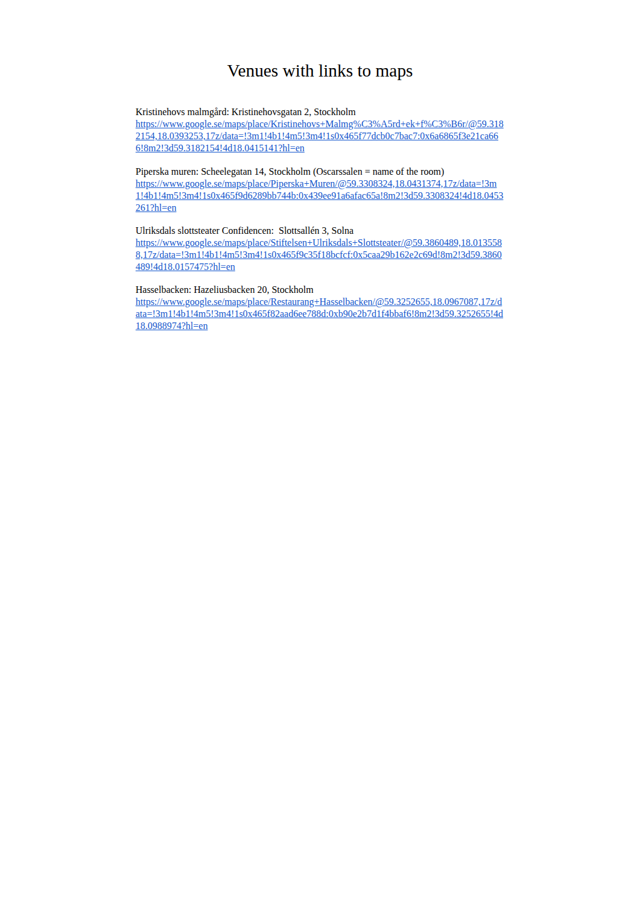Venues with links to maps
Kristinehovs malmgård: Kristinehovsgatan 2, Stockholm
https://www.google.se/maps/place/Kristinehovs+Malmg%C3%A5rd+ek+f%C3%B6r/@59.3182154,18.0393253,17z/data=!3m1!4b1!4m5!3m4!1s0x465f77dcb0c7bac7:0x6a6865f3e21ca666!8m2!3d59.3182154!4d18.0415141?hl=en
Piperska muren: Scheelegatan 14, Stockholm (Oscarssalen = name of the room)
https://www.google.se/maps/place/Piperska+Muren/@59.3308324,18.0431374,17z/data=!3m1!4b1!4m5!3m4!1s0x465f9d6289bb744b:0x439ee91a6afac65a!8m2!3d59.3308324!4d18.0453261?hl=en
Ulriksdals slottsteater Confidencen: Slottsallén 3, Solna
https://www.google.se/maps/place/Stiftelsen+Ulriksdals+Slottsteater/@59.3860489,18.0135588,17z/data=!3m1!4b1!4m5!3m4!1s0x465f9c35f18bcfcf:0x5caa29b162e2c69d!8m2!3d59.3860489!4d18.0157475?hl=en
Hasselbacken: Hazeliusbacken 20, Stockholm
https://www.google.se/maps/place/Restaurang+Hasselbacken/@59.3252655,18.0967087,17z/data=!3m1!4b1!4m5!3m4!1s0x465f82aad6ee788d:0xb90e2b7d1f4bbaf6!8m2!3d59.3252655!4d18.0988974?hl=en